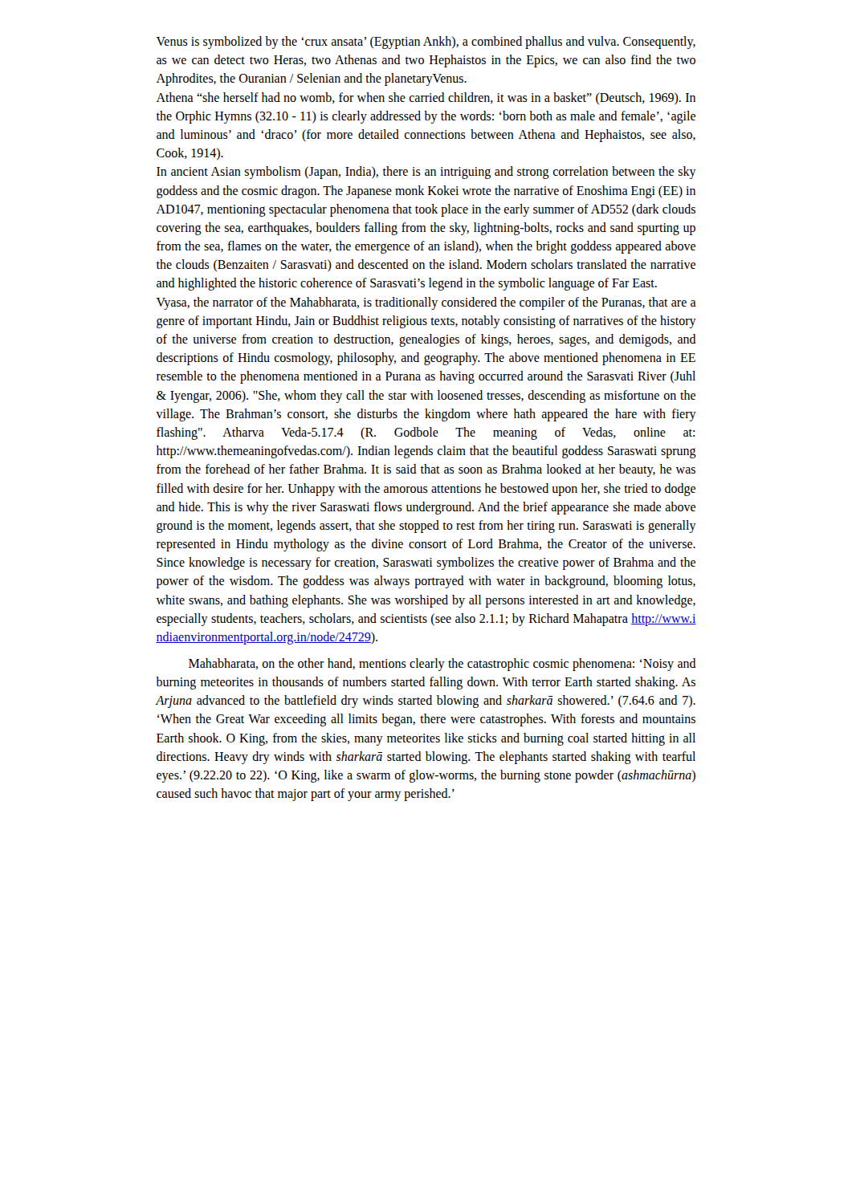Venus is symbolized by the ‘crux ansata’ (Egyptian Ankh), a combined phallus and vulva. Consequently, as we can detect two Heras, two Athenas and two Hephaistos in the Epics, we can also find the two Aphrodites, the Ouranian / Selenian and the planetaryVenus.
Athena “she herself had no womb, for when she carried children, it was in a basket” (Deutsch, 1969). In the Orphic Hymns (32.10 - 11) is clearly addressed by the words: ‘born both as male and female’, ‘agile and luminous’ and ‘draco’ (for more detailed connections between Athena and Hephaistos, see also, Cook, 1914).
In ancient Asian symbolism (Japan, India), there is an intriguing and strong correlation between the sky goddess and the cosmic dragon. The Japanese monk Kokei wrote the narrative of Enoshima Engi (EE) in AD1047, mentioning spectacular phenomena that took place in the early summer of AD552 (dark clouds covering the sea, earthquakes, boulders falling from the sky, lightning-bolts, rocks and sand spurting up from the sea, flames on the water, the emergence of an island), when the bright goddess appeared above the clouds (Benzaiten / Sarasvati) and descented on the island. Modern scholars translated the narrative and highlighted the historic coherence of Sarasvati’s legend in the symbolic language of Far East.
Vyasa, the narrator of the Mahabharata, is traditionally considered the compiler of the Puranas, that are a genre of important Hindu, Jain or Buddhist religious texts, notably consisting of narratives of the history of the universe from creation to destruction, genealogies of kings, heroes, sages, and demigods, and descriptions of Hindu cosmology, philosophy, and geography. The above mentioned phenomena in EE resemble to the phenomena mentioned in a Purana as having occurred around the Sarasvati River (Juhl & Iyengar, 2006). "She, whom they call the star with loosened tresses, descending as misfortune on the village. The Brahman’s consort, she disturbs the kingdom where hath appeared the hare with fiery flashing". Atharva Veda-5.17.4 (R. Godbole The meaning of Vedas, online at: http://www.themeaningofvedas.com/). Indian legends claim that the beautiful goddess Saraswati sprung from the forehead of her father Brahma. It is said that as soon as Brahma looked at her beauty, he was filled with desire for her. Unhappy with the amorous attentions he bestowed upon her, she tried to dodge and hide. This is why the river Saraswati flows underground. And the brief appearance she made above ground is the moment, legends assert, that she stopped to rest from her tiring run. Saraswati is generally represented in Hindu mythology as the divine consort of Lord Brahma, the Creator of the universe. Since knowledge is necessary for creation, Saraswati symbolizes the creative power of Brahma and the power of the wisdom. The goddess was always portrayed with water in background, blooming lotus, white swans, and bathing elephants. She was worshiped by all persons interested in art and knowledge, especially students, teachers, scholars, and scientists (see also 2.1.1; by Richard Mahapatra http://www.indiaenvironmentportal.org.in/node/24729).
Mahabharata, on the other hand, mentions clearly the catastrophic cosmic phenomena: ‘Noisy and burning meteorites in thousands of numbers started falling down. With terror Earth started shaking. As Arjuna advanced to the battlefield dry winds started blowing and sharkarā showered.’ (7.64.6 and 7). ‘When the Great War exceeding all limits began, there were catastrophes. With forests and mountains Earth shook. O King, from the skies, many meteorites like sticks and burning coal started hitting in all directions. Heavy dry winds with sharkarā started blowing. The elephants started shaking with tearful eyes.’ (9.22.20 to 22). ‘O King, like a swarm of glow-worms, the burning stone powder (ashmachūrna) caused such havoc that major part of your army perished.’